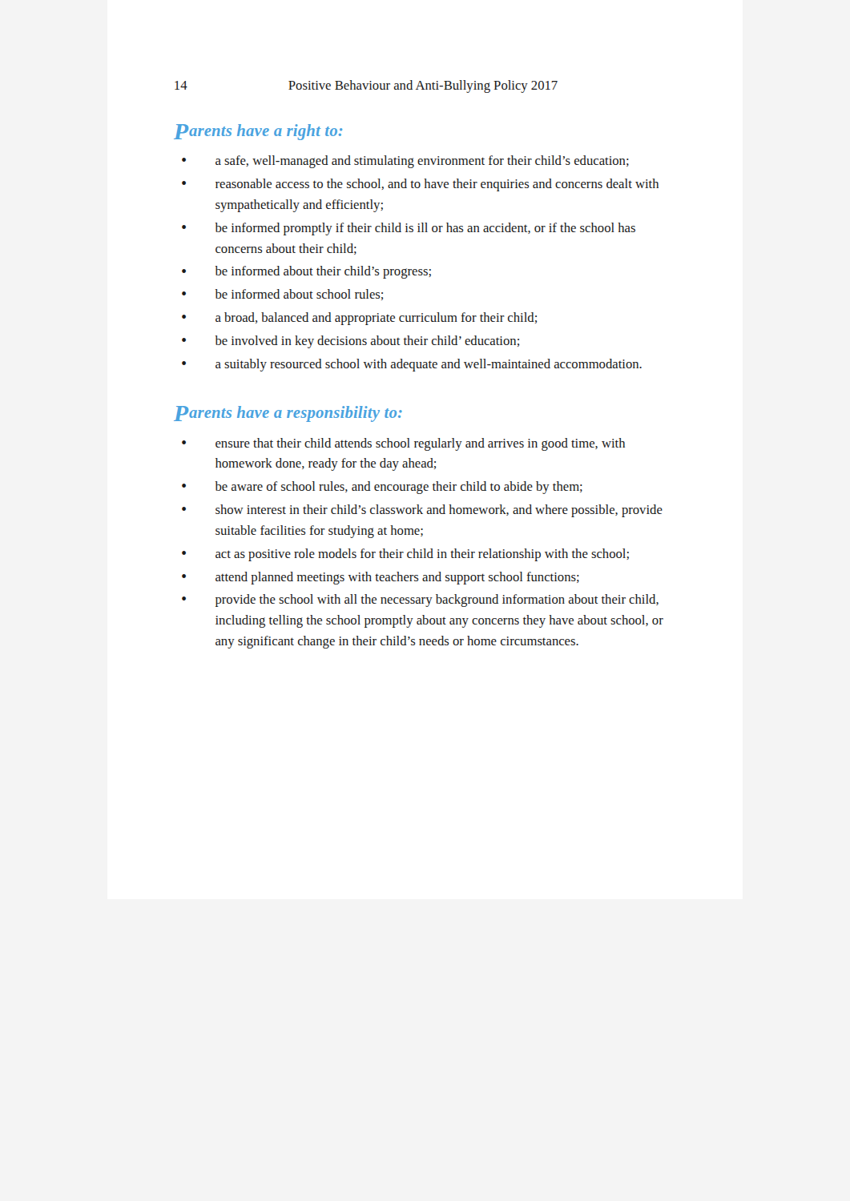14 Positive Behaviour and Anti-Bullying Policy 2017
Parents have a right to:
a safe, well-managed and stimulating environment for their child’s education;
reasonable access to the school, and to have their enquiries and concerns dealt with sympathetically and efficiently;
be informed promptly if their child is ill or has an accident, or if the school has concerns about their child;
be informed about their child’s progress;
be informed about school rules;
a broad, balanced and appropriate curriculum for their child;
be involved in key decisions about their child’ education;
a suitably resourced school with adequate and well-maintained accommodation.
Parents have a responsibility to:
ensure that their child attends school regularly and arrives in good time, with homework done, ready for the day ahead;
be aware of school rules, and encourage their child to abide by them;
show interest in their child’s classwork and homework, and where possible, provide suitable facilities for studying at home;
act as positive role models for their child in their relationship with the school;
attend planned meetings with teachers and support school functions;
provide the school with all the necessary background information about their child, including telling the school promptly about any concerns they have about school, or any significant change in their child’s needs or home circumstances.